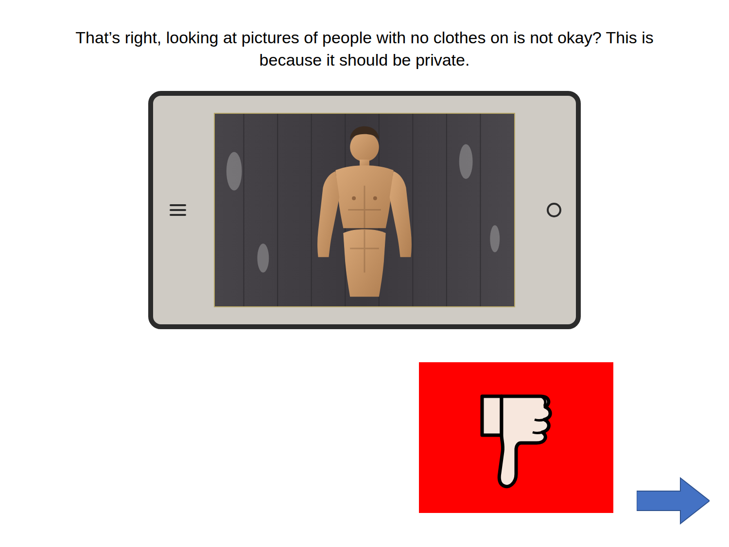That’s right, looking at pictures of people with no clothes on is not okay? This is because it should be private.